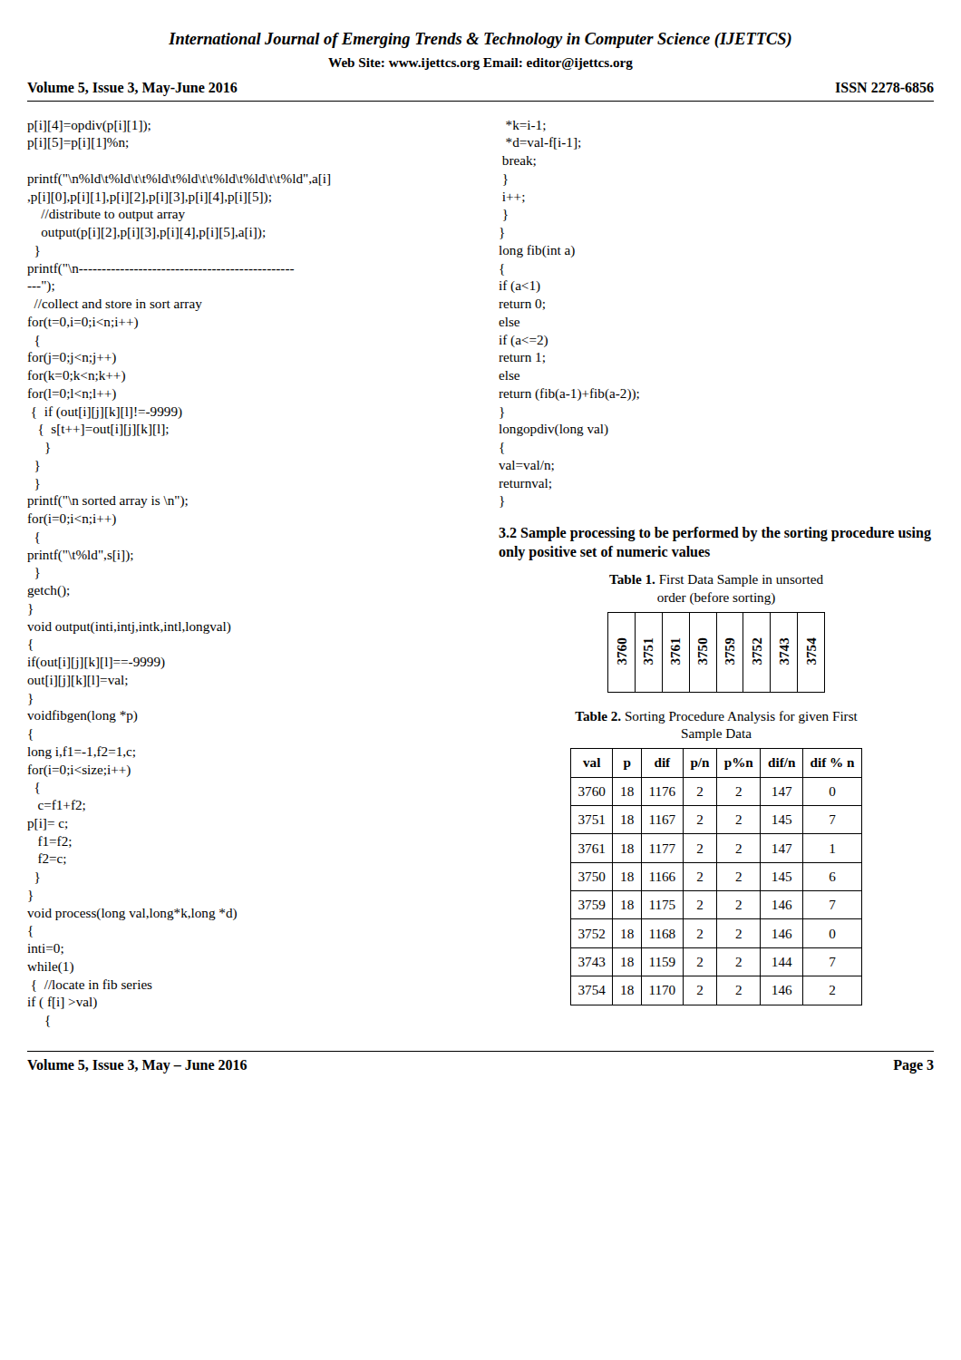International Journal of Emerging Trends & Technology in Computer Science (IJETTCS)
Web Site: www.ijettcs.org Email: editor@ijettcs.org
Volume 5, Issue 3, May-June 2016 ISSN 2278-6856
p[i][4]=opdiv(p[i][1]);
p[i][5]=p[i][1]%n;

printf("\n%ld\t%ld\t\t%ld\t%ld\t\t%ld\t%ld\t\t%ld",a[i]
,p[i][0],p[i][1],p[i][2],p[i][3],p[i][4],p[i][5]);
    //distribute to output array
    output(p[i][2],p[i][3],p[i][4],p[i][5],a[i]);
  }
printf("\n-----------------------------------------------
---");
  //collect and store in sort array
for(t=0,i=0;i<n;i++)
  {
for(j=0;j<n;j++)
for(k=0;k<n;k++)
for(l=0;l<n;l++)
 {  if (out[i][j][k][l]!=-9999)
   {  s[t++]=out[i][j][k][l];
     }
  }
  }
printf("\n sorted array is \n");
for(i=0;i<n;i++)
  {
printf("\t%ld",s[i]);
  }
getch();
}
void output(inti,intj,intk,intl,longval)
{
if(out[i][j][k][l]==-9999)
out[i][j][k][l]=val;
}
voidfibgen(long *p)
{
long i,f1=-1,f2=1,c;
for(i=0;i<size;i++)
  {
   c=f1+f2;
p[i]= c;
   f1=f2;
   f2=c;
  }
}
void process(long val,long*k,long *d)
{
inti=0;
while(1)
 {  //locate in fib series
if ( f[i] >val)
     {
  *k=i-1;
  *d=val-f[i-1];
 break;
 }
 i++;
 }
}
long fib(int a)
{
if (a<1)
return 0;
else
if (a<=2)
return 1;
else
return (fib(a-1)+fib(a-2));
}
longopdiv(long val)
{
val=val/n;
returnval;
}
3.2 Sample processing to be performed by the sorting procedure using only positive set of numeric values
Table 1. First Data Sample in unsorted order (before sorting)
| 3760 | 3751 | 3761 | 3750 | 3759 | 3752 | 3743 | 3754 |
| --- | --- | --- | --- | --- | --- | --- | --- |
Table 2. Sorting Procedure Analysis for given First Sample Data
| val | p | dif | p/n | p%n | dif/n | dif % n |
| --- | --- | --- | --- | --- | --- | --- |
| 3760 | 18 | 1176 | 2 | 2 | 147 | 0 |
| 3751 | 18 | 1167 | 2 | 2 | 145 | 7 |
| 3761 | 18 | 1177 | 2 | 2 | 147 | 1 |
| 3750 | 18 | 1166 | 2 | 2 | 145 | 6 |
| 3759 | 18 | 1175 | 2 | 2 | 146 | 7 |
| 3752 | 18 | 1168 | 2 | 2 | 146 | 0 |
| 3743 | 18 | 1159 | 2 | 2 | 144 | 7 |
| 3754 | 18 | 1170 | 2 | 2 | 146 | 2 |
Volume 5, Issue 3, May – June 2016 Page 3